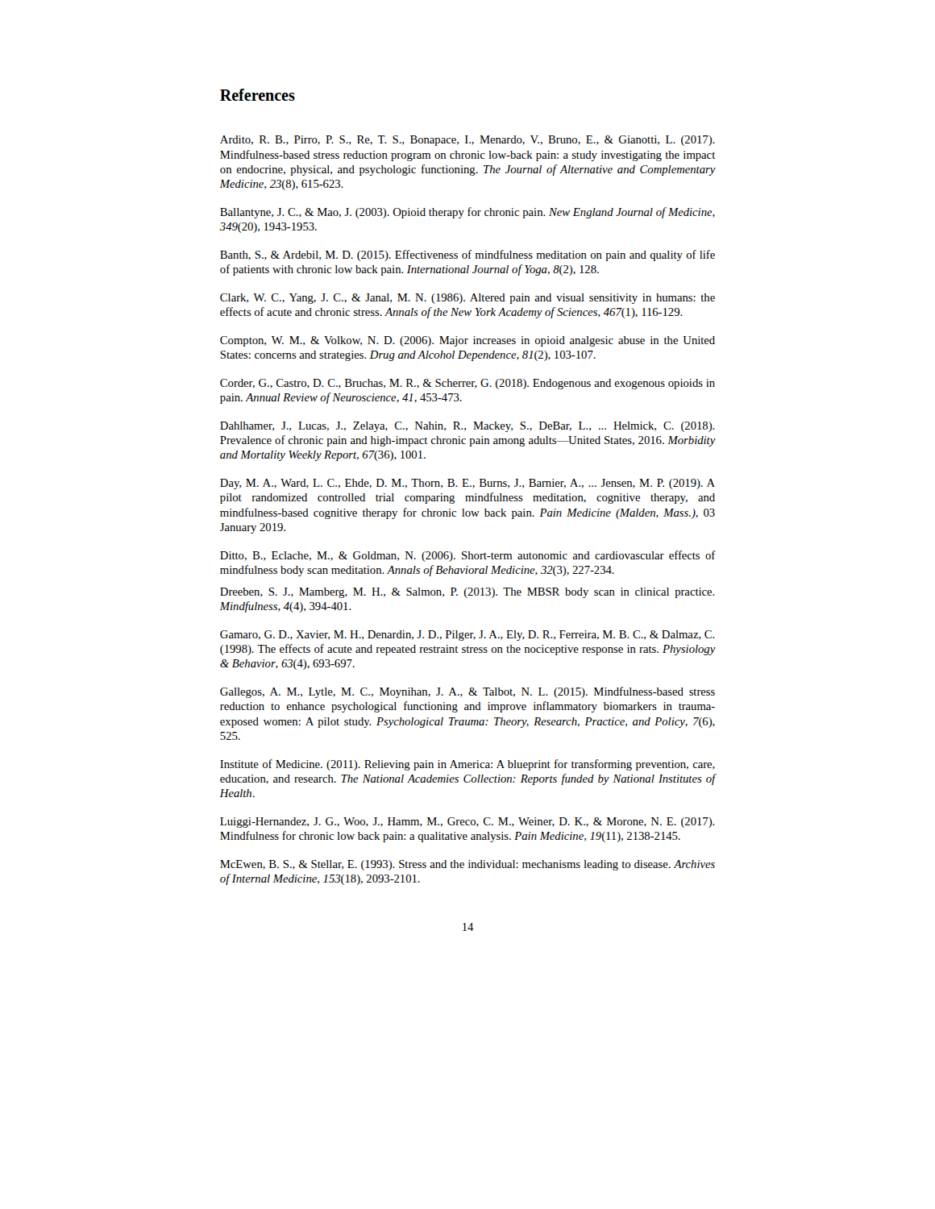References
Ardito, R. B., Pirro, P. S., Re, T. S., Bonapace, I., Menardo, V., Bruno, E., & Gianotti, L. (2017). Mindfulness-based stress reduction program on chronic low-back pain: a study investigating the impact on endocrine, physical, and psychologic functioning. The Journal of Alternative and Complementary Medicine, 23(8), 615-623.
Ballantyne, J. C., & Mao, J. (2003). Opioid therapy for chronic pain. New England Journal of Medicine, 349(20), 1943-1953.
Banth, S., & Ardebil, M. D. (2015). Effectiveness of mindfulness meditation on pain and quality of life of patients with chronic low back pain. International Journal of Yoga, 8(2), 128.
Clark, W. C., Yang, J. C., & Janal, M. N. (1986). Altered pain and visual sensitivity in humans: the effects of acute and chronic stress. Annals of the New York Academy of Sciences, 467(1), 116-129.
Compton, W. M., & Volkow, N. D. (2006). Major increases in opioid analgesic abuse in the United States: concerns and strategies. Drug and Alcohol Dependence, 81(2), 103-107.
Corder, G., Castro, D. C., Bruchas, M. R., & Scherrer, G. (2018). Endogenous and exogenous opioids in pain. Annual Review of Neuroscience, 41, 453-473.
Dahlhamer, J., Lucas, J., Zelaya, C., Nahin, R., Mackey, S., DeBar, L., ... Helmick, C. (2018). Prevalence of chronic pain and high-impact chronic pain among adults—United States, 2016. Morbidity and Mortality Weekly Report, 67(36), 1001.
Day, M. A., Ward, L. C., Ehde, D. M., Thorn, B. E., Burns, J., Barnier, A., ... Jensen, M. P. (2019). A pilot randomized controlled trial comparing mindfulness meditation, cognitive therapy, and mindfulness-based cognitive therapy for chronic low back pain. Pain Medicine (Malden, Mass.), 03 January 2019.
Ditto, B., Eclache, M., & Goldman, N. (2006). Short-term autonomic and cardiovascular effects of mindfulness body scan meditation. Annals of Behavioral Medicine, 32(3), 227-234.
Dreeben, S. J., Mamberg, M. H., & Salmon, P. (2013). The MBSR body scan in clinical practice. Mindfulness, 4(4), 394-401.
Gamaro, G. D., Xavier, M. H., Denardin, J. D., Pilger, J. A., Ely, D. R., Ferreira, M. B. C., & Dalmaz, C. (1998). The effects of acute and repeated restraint stress on the nociceptive response in rats. Physiology & Behavior, 63(4), 693-697.
Gallegos, A. M., Lytle, M. C., Moynihan, J. A., & Talbot, N. L. (2015). Mindfulness-based stress reduction to enhance psychological functioning and improve inflammatory biomarkers in trauma-exposed women: A pilot study. Psychological Trauma: Theory, Research, Practice, and Policy, 7(6), 525.
Institute of Medicine. (2011). Relieving pain in America: A blueprint for transforming prevention, care, education, and research. The National Academies Collection: Reports funded by National Institutes of Health.
Luiggi-Hernandez, J. G., Woo, J., Hamm, M., Greco, C. M., Weiner, D. K., & Morone, N. E. (2017). Mindfulness for chronic low back pain: a qualitative analysis. Pain Medicine, 19(11), 2138-2145.
McEwen, B. S., & Stellar, E. (1993). Stress and the individual: mechanisms leading to disease. Archives of Internal Medicine, 153(18), 2093-2101.
14